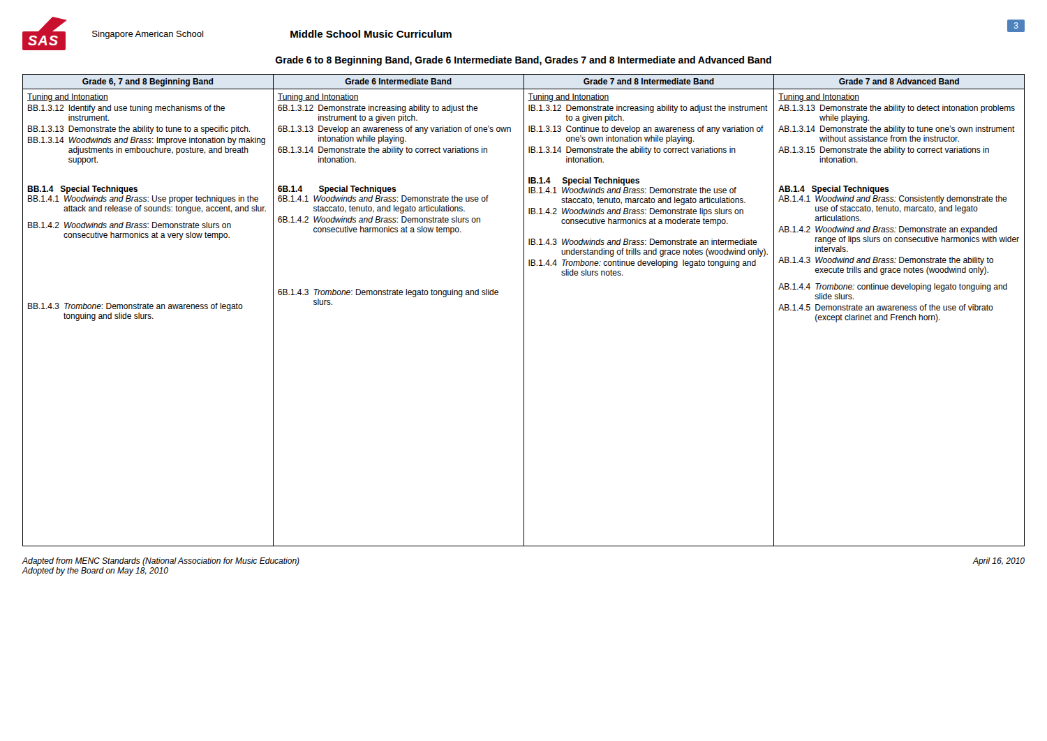SAS
Singapore American School Middle School Music Curriculum 3
Grade 6 to 8 Beginning Band, Grade 6 Intermediate Band, Grades 7 and 8 Intermediate and Advanced Band
| Grade 6, 7 and 8 Beginning Band | Grade 6 Intermediate Band | Grade 7 and 8 Intermediate Band | Grade 7 and 8 Advanced Band |
| --- | --- | --- | --- |
| Tuning and Intonation BB.1.3.12 Identify and use tuning mechanisms of the instrument. BB.1.3.13 Demonstrate the ability to tune to a specific pitch. BB.1.3.14 Woodwinds and Brass : Improve intonation by making adjustments in embouchure, posture, and breath support. BB.1.4 Special Techniques BB.1.4.1 Woodwinds and Brass : Use proper techniques in the attack and release of sounds: tongue, accent, and slur. BB.1.4.2 Woodwinds and Brass : Demonstrate slurs on consecutive harmonics at a very slow tempo. BB.1.4.3 Trombone : Demonstrate an awareness of legato tonguing and slide slurs. | Tuning and Intonation 6B.1.3.12 Demonstrate increasing ability to adjust the instrument to a given pitch. 6B.1.3.13 Develop an awareness of any variation of one’s own intonation while playing. 6B.1.3.14 Demonstrate the ability to correct variations in intonation. 6B.1.4 Special Techniques 6B.1.4.1 Woodwinds and Brass : Demonstrate the use of staccato, tenuto, and legato articulations. 6B.1.4.2 Woodwinds and Brass : Demonstrate slurs on consecutive harmonics at a slow tempo. 6B.1.4.3 Trombone : Demonstrate legato tonguing and slide slurs. | Tuning and Intonation IB.1.3.12 Demonstrate increasing ability to adjust the instrument to a given pitch. IB.1.3.13 Continue to develop an awareness of any variation of one’s own intonation while playing. IB.1.3.14 Demonstrate the ability to correct variations in intonation. IB.1.4 Special Techniques IB.1.4.1 Woodwinds and Brass : Demonstrate the use of staccato, tenuto, marcato and legato articulations. IB.1.4.2 Woodwinds and Brass : Demonstrate lips slurs on consecutive harmonics at a moderate tempo. IB.1.4.3 Woodwinds and Brass : Demonstrate an intermediate understanding of trills and grace notes (woodwind only). IB.1.4.4 Trombone: continue developing legato tonguing and slide slurs notes. | Tuning and Intonation AB.1.3.13 Demonstrate the ability to detect intonation problems while playing. AB.1.3.14 Demonstrate the ability to tune one’s own instrument without assistance from the instructor. AB.1.3.15 Demonstrate the ability to correct variations in intonation. AB.1.4 Special Techniques AB.1.4.1 Woodwind and Brass: Consistently demonstrate the use of staccato, tenuto, marcato, and legato articulations. AB.1.4.2 Woodwind and Brass: Demonstrate an expanded range of lips slurs on consecutive harmonics with wider intervals. AB.1.4.3 Woodwind and Brass: Demonstrate the ability to execute trills and grace notes (woodwind only). AB.1.4.4 Trombone: continue developing legato tonguing and slide slurs. AB.1.4.5 Demonstrate an awareness of the use of vibrato (except clarinet and French horn). |
Adapted from MENC Standards (National Association for Music Education)
Adopted by the Board on May 18, 2010 April 16, 2010